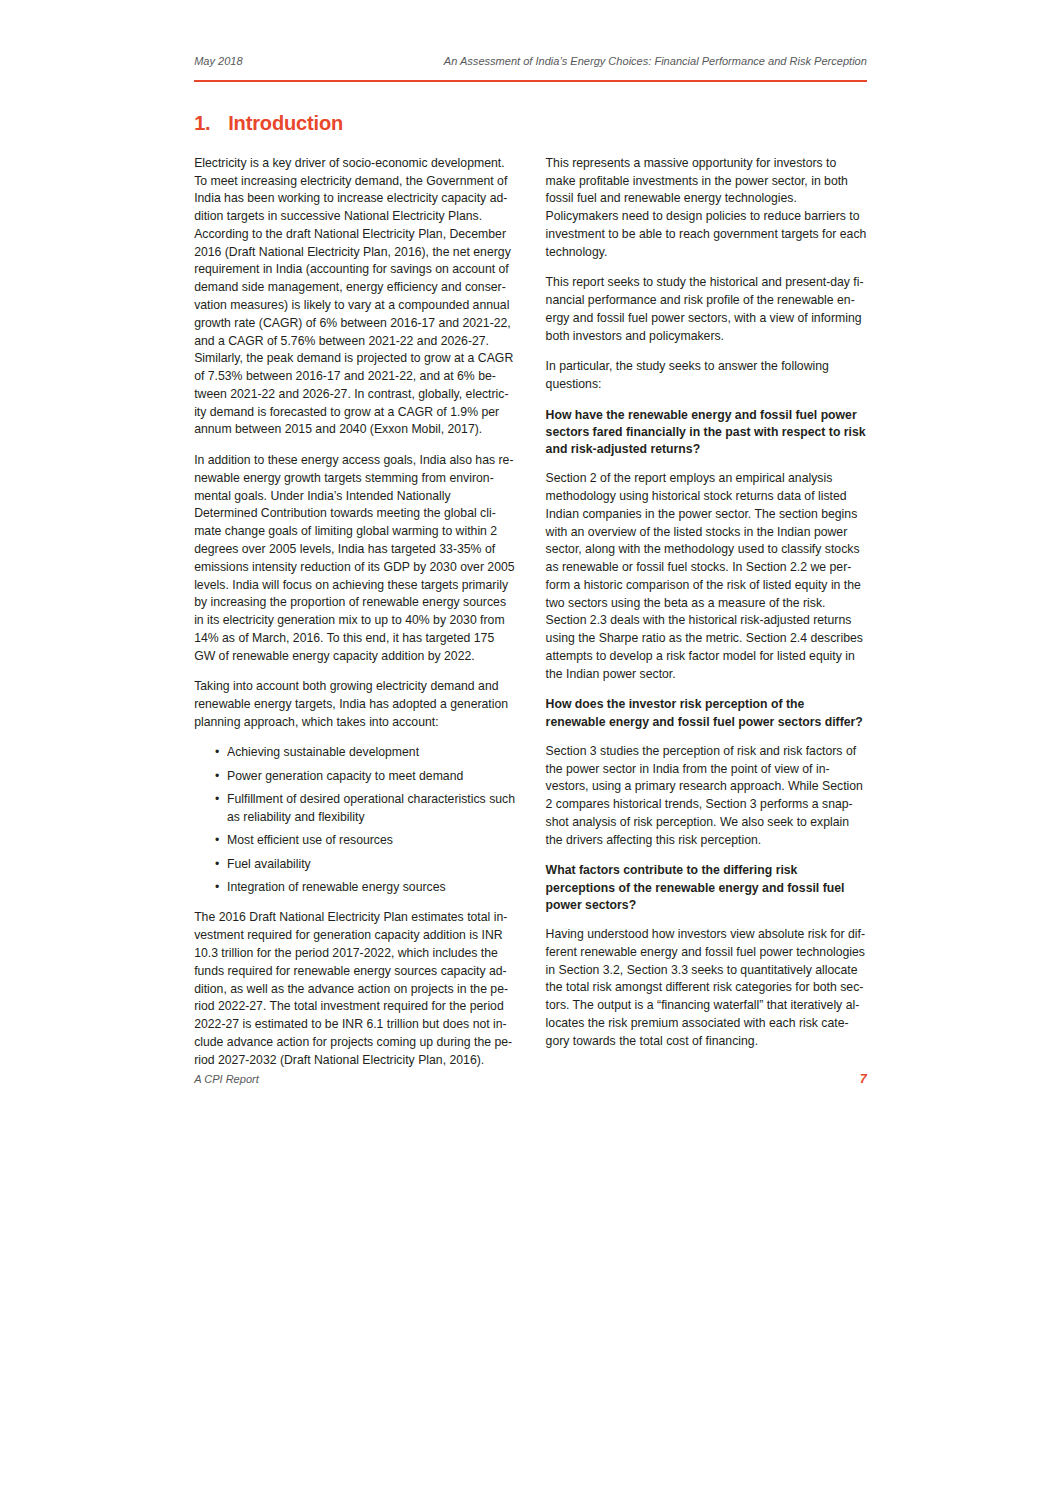May 2018 An Assessment of India’s Energy Choices: Financial Performance and Risk Perception
1. Introduction
Electricity is a key driver of socio-economic development. To meet increasing electricity demand, the Government of India has been working to increase electricity capacity addition targets in successive National Electricity Plans. According to the draft National Electricity Plan, December 2016 (Draft National Electricity Plan, 2016), the net energy requirement in India (accounting for savings on account of demand side management, energy efficiency and conservation measures) is likely to vary at a compounded annual growth rate (CAGR) of 6% between 2016-17 and 2021-22, and a CAGR of 5.76% between 2021-22 and 2026-27. Similarly, the peak demand is projected to grow at a CAGR of 7.53% between 2016-17 and 2021-22, and at 6% between 2021-22 and 2026-27. In contrast, globally, electricity demand is forecasted to grow at a CAGR of 1.9% per annum between 2015 and 2040 (Exxon Mobil, 2017).
In addition to these energy access goals, India also has renewable energy growth targets stemming from environmental goals. Under India’s Intended Nationally Determined Contribution towards meeting the global climate change goals of limiting global warming to within 2 degrees over 2005 levels, India has targeted 33-35% of emissions intensity reduction of its GDP by 2030 over 2005 levels. India will focus on achieving these targets primarily by increasing the proportion of renewable energy sources in its electricity generation mix to up to 40% by 2030 from 14% as of March, 2016. To this end, it has targeted 175 GW of renewable energy capacity addition by 2022.
Taking into account both growing electricity demand and renewable energy targets, India has adopted a generation planning approach, which takes into account:
Achieving sustainable development
Power generation capacity to meet demand
Fulfillment of desired operational characteristics such as reliability and flexibility
Most efficient use of resources
Fuel availability
Integration of renewable energy sources
The 2016 Draft National Electricity Plan estimates total investment required for generation capacity addition is INR 10.3 trillion for the period 2017-2022, which includes the funds required for renewable energy sources capacity addition, as well as the advance action on projects in the period 2022-27. The total investment required for the period 2022-27 is estimated to be INR 6.1 trillion but does not include advance action for projects coming up during the period 2027-2032 (Draft National Electricity Plan, 2016).
This represents a massive opportunity for investors to make profitable investments in the power sector, in both fossil fuel and renewable energy technologies. Policymakers need to design policies to reduce barriers to investment to be able to reach government targets for each technology.
This report seeks to study the historical and present-day financial performance and risk profile of the renewable energy and fossil fuel power sectors, with a view of informing both investors and policymakers.
In particular, the study seeks to answer the following questions:
How have the renewable energy and fossil fuel power sectors fared financially in the past with respect to risk and risk-adjusted returns?
Section 2 of the report employs an empirical analysis methodology using historical stock returns data of listed Indian companies in the power sector. The section begins with an overview of the listed stocks in the Indian power sector, along with the methodology used to classify stocks as renewable or fossil fuel stocks. In Section 2.2 we perform a historic comparison of the risk of listed equity in the two sectors using the beta as a measure of the risk. Section 2.3 deals with the historical risk-adjusted returns using the Sharpe ratio as the metric. Section 2.4 describes attempts to develop a risk factor model for listed equity in the Indian power sector.
How does the investor risk perception of the renewable energy and fossil fuel power sectors differ?
Section 3 studies the perception of risk and risk factors of the power sector in India from the point of view of investors, using a primary research approach. While Section 2 compares historical trends, Section 3 performs a snapshot analysis of risk perception. We also seek to explain the drivers affecting this risk perception.
What factors contribute to the differing risk perceptions of the renewable energy and fossil fuel power sectors?
Having understood how investors view absolute risk for different renewable energy and fossil fuel power technologies in Section 3.2, Section 3.3 seeks to quantitatively allocate the total risk amongst different risk categories for both sectors. The output is a “financing waterfall” that iteratively allocates the risk premium associated with each risk category towards the total cost of financing.
A CPI Report 7